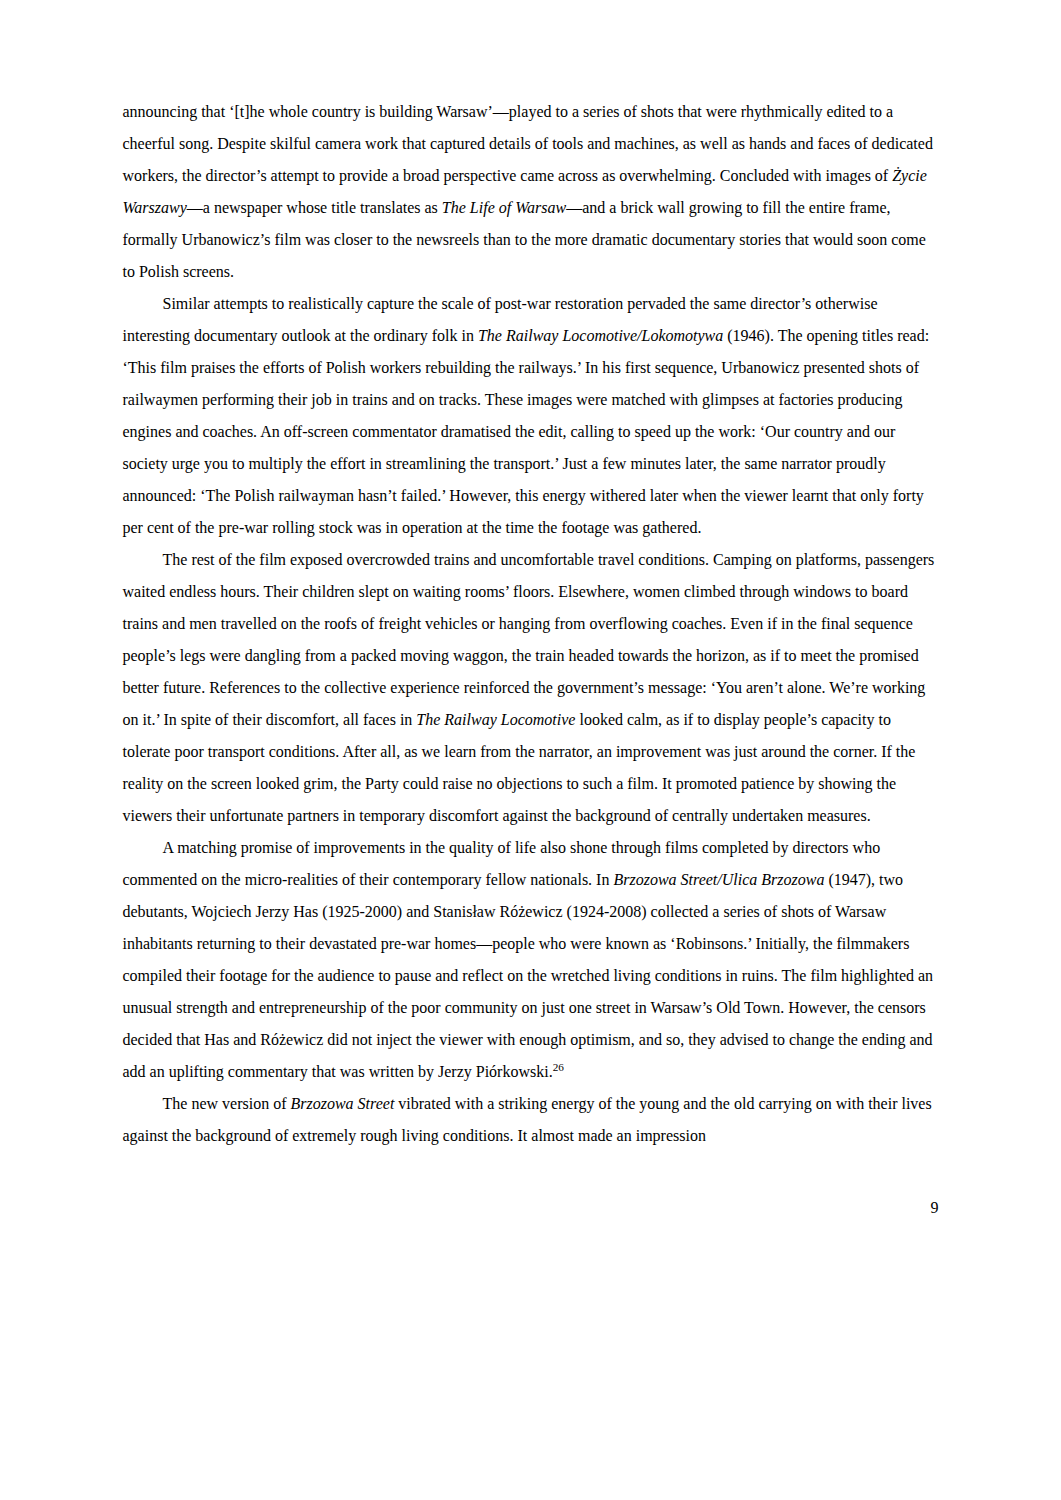announcing that ‘[t]he whole country is building Warsaw’—played to a series of shots that were rhythmically edited to a cheerful song. Despite skilful camera work that captured details of tools and machines, as well as hands and faces of dedicated workers, the director’s attempt to provide a broad perspective came across as overwhelming. Concluded with images of Życie Warszawy—a newspaper whose title translates as The Life of Warsaw—and a brick wall growing to fill the entire frame, formally Urbanowicz’s film was closer to the newsreels than to the more dramatic documentary stories that would soon come to Polish screens.
Similar attempts to realistically capture the scale of post-war restoration pervaded the same director’s otherwise interesting documentary outlook at the ordinary folk in The Railway Locomotive/Lokomotywa (1946). The opening titles read: ‘This film praises the efforts of Polish workers rebuilding the railways.’ In his first sequence, Urbanowicz presented shots of railwaymen performing their job in trains and on tracks. These images were matched with glimpses at factories producing engines and coaches. An off-screen commentator dramatised the edit, calling to speed up the work: ‘Our country and our society urge you to multiply the effort in streamlining the transport.’ Just a few minutes later, the same narrator proudly announced: ‘The Polish railwayman hasn’t failed.’ However, this energy withered later when the viewer learnt that only forty per cent of the pre-war rolling stock was in operation at the time the footage was gathered.
The rest of the film exposed overcrowded trains and uncomfortable travel conditions. Camping on platforms, passengers waited endless hours. Their children slept on waiting rooms’ floors. Elsewhere, women climbed through windows to board trains and men travelled on the roofs of freight vehicles or hanging from overflowing coaches. Even if in the final sequence people’s legs were dangling from a packed moving waggon, the train headed towards the horizon, as if to meet the promised better future. References to the collective experience reinforced the government’s message: ‘You aren’t alone. We’re working on it.’ In spite of their discomfort, all faces in The Railway Locomotive looked calm, as if to display people’s capacity to tolerate poor transport conditions. After all, as we learn from the narrator, an improvement was just around the corner. If the reality on the screen looked grim, the Party could raise no objections to such a film. It promoted patience by showing the viewers their unfortunate partners in temporary discomfort against the background of centrally undertaken measures.
A matching promise of improvements in the quality of life also shone through films completed by directors who commented on the micro-realities of their contemporary fellow nationals. In Brzozowa Street/Ulica Brzozowa (1947), two debutants, Wojciech Jerzy Has (1925-2000) and Stanisław Różewicz (1924-2008) collected a series of shots of Warsaw inhabitants returning to their devastated pre-war homes—people who were known as ‘Robinsons.’ Initially, the filmmakers compiled their footage for the audience to pause and reflect on the wretched living conditions in ruins. The film highlighted an unusual strength and entrepreneurship of the poor community on just one street in Warsaw’s Old Town. However, the censors decided that Has and Różewicz did not inject the viewer with enough optimism, and so, they advised to change the ending and add an uplifting commentary that was written by Jerzy Piórkowski.26
The new version of Brzozowa Street vibrated with a striking energy of the young and the old carrying on with their lives against the background of extremely rough living conditions. It almost made an impression
9